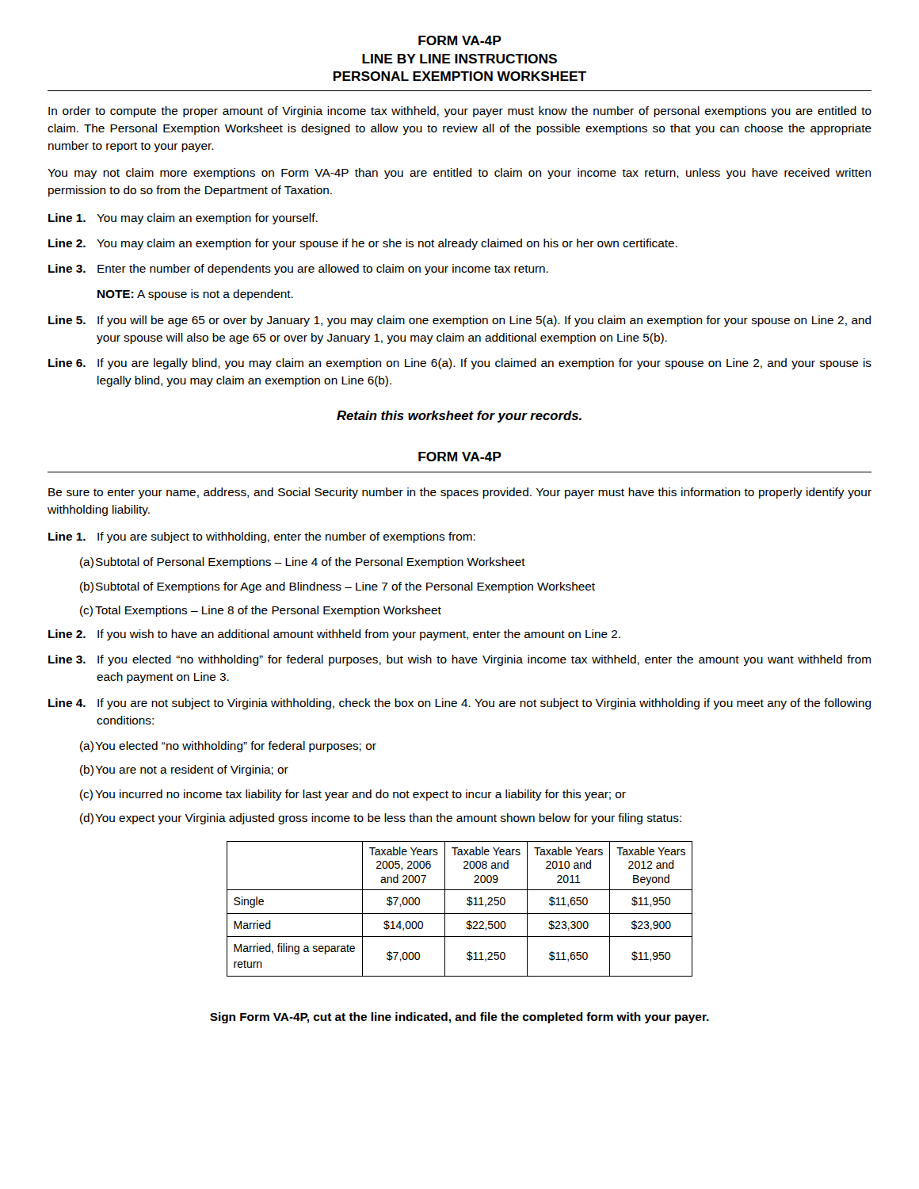FORM VA-4P
LINE BY LINE INSTRUCTIONS
PERSONAL EXEMPTION WORKSHEET
In order to compute the proper amount of Virginia income tax withheld, your payer must know the number of personal exemptions you are entitled to claim. The Personal Exemption Worksheet is designed to allow you to review all of the possible exemptions so that you can choose the appropriate number to report to your payer.
You may not claim more exemptions on Form VA-4P than you are entitled to claim on your income tax return, unless you have received written permission to do so from the Department of Taxation.
Line 1.
You may claim an exemption for yourself.
Line 2.
You may claim an exemption for your spouse if he or she is not already claimed on his or her own certificate.
Line 3.
Enter the number of dependents you are allowed to claim on your income tax return.
NOTE: A spouse is not a dependent.
Line 5.
If you will be age 65 or over by January 1, you may claim one exemption on Line 5(a). If you claim an exemption for your spouse on Line 2, and your spouse will also be age 65 or over by January 1, you may claim an additional exemption on Line 5(b).
Line 6.
If you are legally blind, you may claim an exemption on Line 6(a). If you claimed an exemption for your spouse on Line 2, and your spouse is legally blind, you may claim an exemption on Line 6(b).
Retain this worksheet for your records.
FORM VA-4P
Be sure to enter your name, address, and Social Security number in the spaces provided. Your payer must have this information to properly identify your withholding liability.
Line 1.
If you are subject to withholding, enter the number of exemptions from:
(a) Subtotal of Personal Exemptions – Line 4 of the Personal Exemption Worksheet
(b) Subtotal of Exemptions for Age and Blindness – Line 7 of the Personal Exemption Worksheet
(c) Total Exemptions – Line 8 of the Personal Exemption Worksheet
Line 2.
If you wish to have an additional amount withheld from your payment, enter the amount on Line 2.
Line 3.
If you elected “no withholding” for federal purposes, but wish to have Virginia income tax withheld, enter the amount you want withheld from each payment on Line 3.
Line 4.
If you are not subject to Virginia withholding, check the box on Line 4. You are not subject to Virginia withholding if you meet any of the following conditions:
(a) You elected “no withholding” for federal purposes; or
(b) You are not a resident of Virginia; or
(c) You incurred no income tax liability for last year and do not expect to incur a liability for this year; or
(d) You expect your Virginia adjusted gross income to be less than the amount shown below for your filing status:
| | Taxable Years 2005, 2006 and 2007 | Taxable Years 2008 and 2009 | Taxable Years 2010 and 2011 | Taxable Years 2012 and Beyond |
| --- | --- | --- | --- | --- |
| Single | $7,000 | $11,250 | $11,650 | $11,950 |
| Married | $14,000 | $22,500 | $23,300 | $23,900 |
| Married, filing a separate return | $7,000 | $11,250 | $11,650 | $11,950 |
Sign Form VA-4P, cut at the line indicated, and file the completed form with your payer.